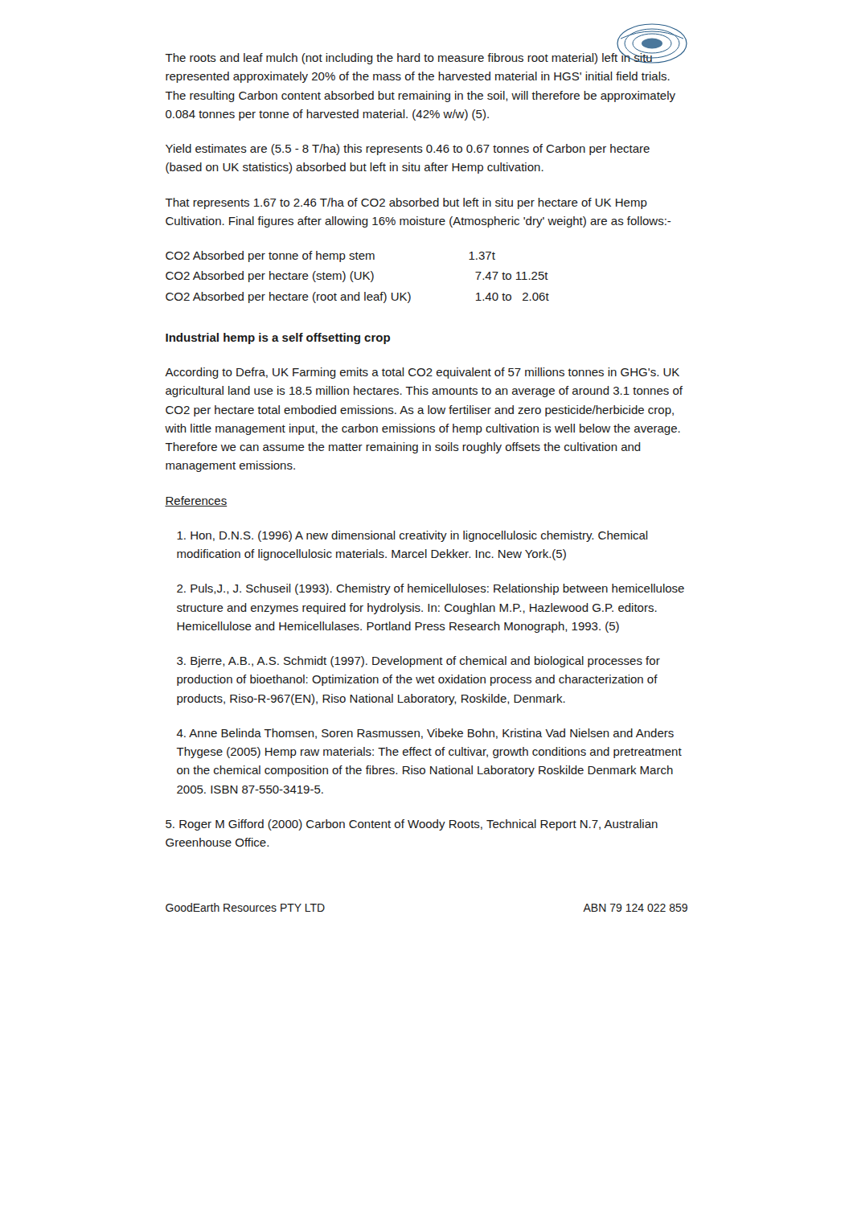The roots and leaf mulch (not including the hard to measure fibrous root material) left in situ represented approximately 20% of the mass of the harvested material in HGS' initial field trials. The resulting Carbon content absorbed but remaining in the soil, will therefore be approximately 0.084 tonnes per tonne of harvested material. (42% w/w) (5).
Yield estimates are (5.5 - 8 T/ha) this represents 0.46 to 0.67 tonnes of Carbon per hectare (based on UK statistics) absorbed but left in situ after Hemp cultivation.
That represents 1.67 to 2.46 T/ha of CO2 absorbed but left in situ per hectare of UK Hemp Cultivation. Final figures after allowing 16% moisture (Atmospheric 'dry' weight) are as follows:-
| CO2 Absorbed per tonne of hemp stem | 1.37t |
| CO2 Absorbed per hectare (stem) (UK) | 7.47 to 11.25t |
| CO2 Absorbed per hectare (root and leaf) UK) | 1.40 to 2.06t |
Industrial hemp is a self offsetting crop
According to Defra, UK Farming emits a total CO2 equivalent of 57 millions tonnes in GHG's. UK agricultural land use is 18.5 million hectares. This amounts to an average of around 3.1 tonnes of CO2 per hectare total embodied emissions. As a low fertiliser and zero pesticide/herbicide crop, with little management input, the carbon emissions of hemp cultivation is well below the average. Therefore we can assume the matter remaining in soils roughly offsets the cultivation and management emissions.
References
1. Hon, D.N.S. (1996) A new dimensional creativity in lignocellulosic chemistry. Chemical modification of lignocellulosic materials. Marcel Dekker. Inc. New York.(5)
2. Puls,J., J. Schuseil (1993). Chemistry of hemicelluloses: Relationship between hemicellulose structure and enzymes required for hydrolysis. In: Coughlan M.P., Hazlewood G.P. editors. Hemicellulose and Hemicellulases. Portland Press Research Monograph, 1993. (5)
3. Bjerre, A.B., A.S. Schmidt (1997). Development of chemical and biological processes for production of bioethanol: Optimization of the wet oxidation process and characterization of products, Riso-R-967(EN), Riso National Laboratory, Roskilde, Denmark.
4. Anne Belinda Thomsen, Soren Rasmussen, Vibeke Bohn, Kristina Vad Nielsen and Anders Thygese (2005) Hemp raw materials: The effect of cultivar, growth conditions and pretreatment on the chemical composition of the fibres. Riso National Laboratory Roskilde Denmark March 2005. ISBN 87-550-3419-5.
5. Roger M Gifford (2000) Carbon Content of Woody Roots, Technical Report N.7, Australian Greenhouse Office.
GoodEarth Resources PTY LTD ABN 79 124 022 859